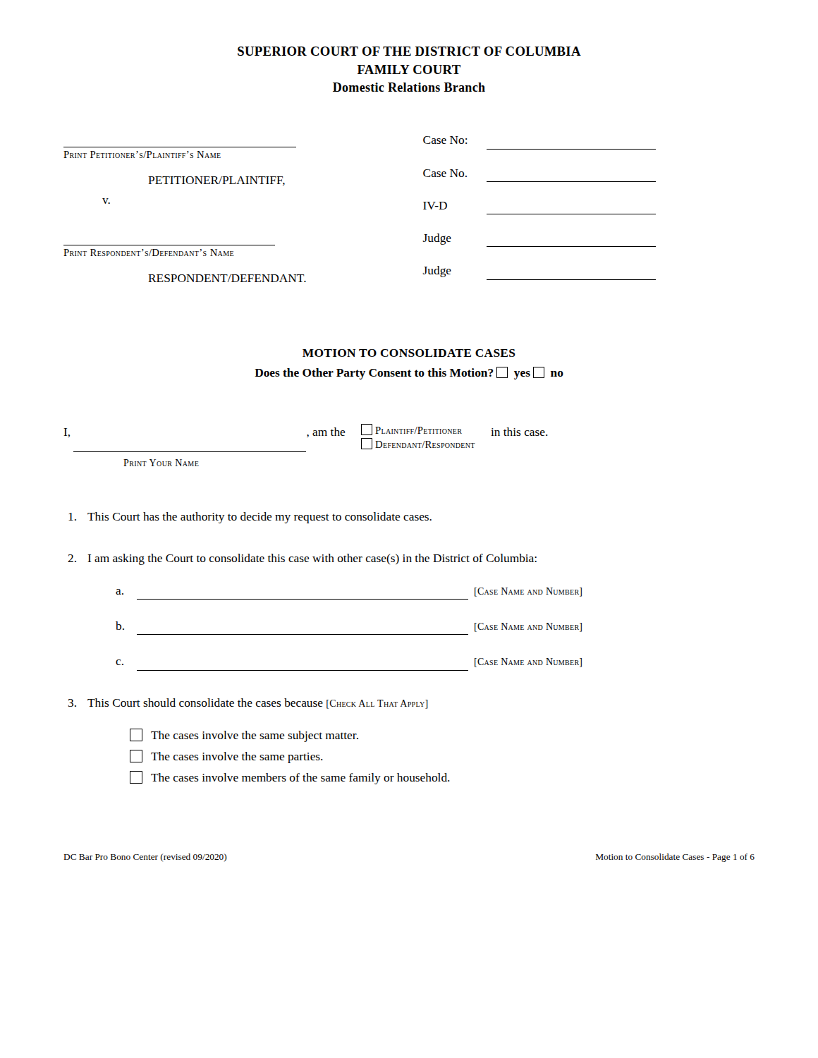Superior Court of the District of Columbia
Family Court
Domestic Relations Branch
| Print Petitioner’s/Plaintiff’s Name PETITIONER/PLAINTIFF, v. Print Respondent’s/Defendant’s Name RESPONDENT/DEFENDANT. | Case No: Case No. IV-D Judge Judge |
MOTION TO CONSOLIDATE CASES
Does the Other Party Consent to this Motion? yes no
I, , am the
Plaintiff/Petitioner
Defendant/Respondent
in this case.
Print Your Name
This Court has the authority to decide my request to consolidate cases.
I am asking the Court to consolidate this case with other case(s) in the District of Columbia:
[Case Name and Number]
[Case Name and Number]
[Case Name and Number]
This Court should consolidate the cases because [Check All That Apply]
The cases involve the same subject matter.
The cases involve the same parties.
The cases involve members of the same family or household.
DC Bar Pro Bono Center (revised 09/2020) Motion to Consolidate Cases - Page 1 of 6